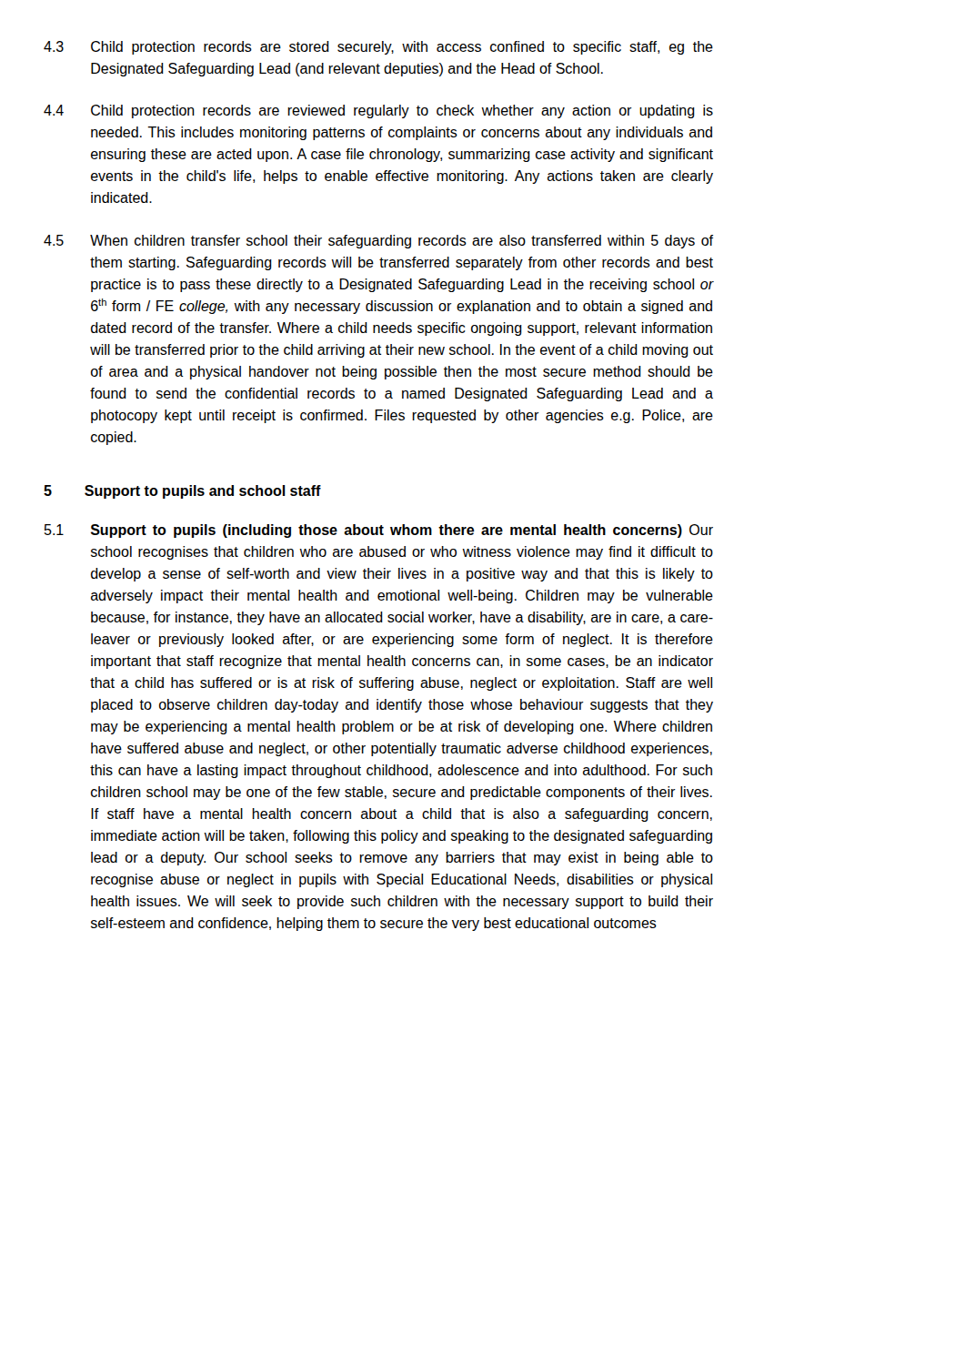4.3 Child protection records are stored securely, with access confined to specific staff, eg the Designated Safeguarding Lead (and relevant deputies) and the Head of School.
4.4 Child protection records are reviewed regularly to check whether any action or updating is needed. This includes monitoring patterns of complaints or concerns about any individuals and ensuring these are acted upon. A case file chronology, summarizing case activity and significant events in the child's life, helps to enable effective monitoring. Any actions taken are clearly indicated.
4.5 When children transfer school their safeguarding records are also transferred within 5 days of them starting. Safeguarding records will be transferred separately from other records and best practice is to pass these directly to a Designated Safeguarding Lead in the receiving school or 6th form / FE college, with any necessary discussion or explanation and to obtain a signed and dated record of the transfer. Where a child needs specific ongoing support, relevant information will be transferred prior to the child arriving at their new school. In the event of a child moving out of area and a physical handover not being possible then the most secure method should be found to send the confidential records to a named Designated Safeguarding Lead and a photocopy kept until receipt is confirmed. Files requested by other agencies e.g. Police, are copied.
5 Support to pupils and school staff
5.1 Support to pupils (including those about whom there are mental health concerns) Our school recognises that children who are abused or who witness violence may find it difficult to develop a sense of self-worth and view their lives in a positive way and that this is likely to adversely impact their mental health and emotional well-being. Children may be vulnerable because, for instance, they have an allocated social worker, have a disability, are in care, a care-leaver or previously looked after, or are experiencing some form of neglect. It is therefore important that staff recognize that mental health concerns can, in some cases, be an indicator that a child has suffered or is at risk of suffering abuse, neglect or exploitation. Staff are well placed to observe children day-today and identify those whose behaviour suggests that they may be experiencing a mental health problem or be at risk of developing one. Where children have suffered abuse and neglect, or other potentially traumatic adverse childhood experiences, this can have a lasting impact throughout childhood, adolescence and into adulthood. For such children school may be one of the few stable, secure and predictable components of their lives. If staff have a mental health concern about a child that is also a safeguarding concern, immediate action will be taken, following this policy and speaking to the designated safeguarding lead or a deputy. Our school seeks to remove any barriers that may exist in being able to recognise abuse or neglect in pupils with Special Educational Needs, disabilities or physical health issues. We will seek to provide such children with the necessary support to build their self-esteem and confidence, helping them to secure the very best educational outcomes